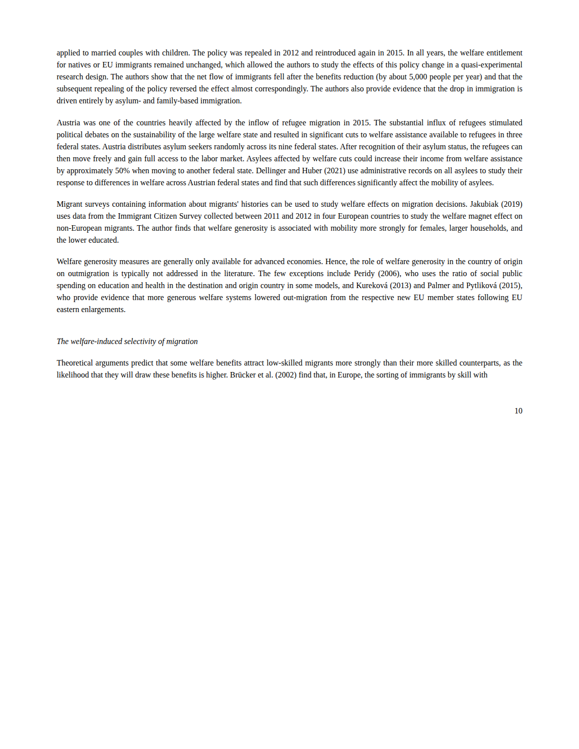applied to married couples with children. The policy was repealed in 2012 and reintroduced again in 2015. In all years, the welfare entitlement for natives or EU immigrants remained unchanged, which allowed the authors to study the effects of this policy change in a quasi-experimental research design. The authors show that the net flow of immigrants fell after the benefits reduction (by about 5,000 people per year) and that the subsequent repealing of the policy reversed the effect almost correspondingly. The authors also provide evidence that the drop in immigration is driven entirely by asylum- and family-based immigration.
Austria was one of the countries heavily affected by the inflow of refugee migration in 2015. The substantial influx of refugees stimulated political debates on the sustainability of the large welfare state and resulted in significant cuts to welfare assistance available to refugees in three federal states. Austria distributes asylum seekers randomly across its nine federal states. After recognition of their asylum status, the refugees can then move freely and gain full access to the labor market. Asylees affected by welfare cuts could increase their income from welfare assistance by approximately 50% when moving to another federal state. Dellinger and Huber (2021) use administrative records on all asylees to study their response to differences in welfare across Austrian federal states and find that such differences significantly affect the mobility of asylees.
Migrant surveys containing information about migrants' histories can be used to study welfare effects on migration decisions. Jakubiak (2019) uses data from the Immigrant Citizen Survey collected between 2011 and 2012 in four European countries to study the welfare magnet effect on non-European migrants. The author finds that welfare generosity is associated with mobility more strongly for females, larger households, and the lower educated.
Welfare generosity measures are generally only available for advanced economies. Hence, the role of welfare generosity in the country of origin on outmigration is typically not addressed in the literature. The few exceptions include Peridy (2006), who uses the ratio of social public spending on education and health in the destination and origin country in some models, and Kureková (2013) and Palmer and Pytliková (2015), who provide evidence that more generous welfare systems lowered out-migration from the respective new EU member states following EU eastern enlargements.
The welfare-induced selectivity of migration
Theoretical arguments predict that some welfare benefits attract low-skilled migrants more strongly than their more skilled counterparts, as the likelihood that they will draw these benefits is higher. Brücker et al. (2002) find that, in Europe, the sorting of immigrants by skill with
10